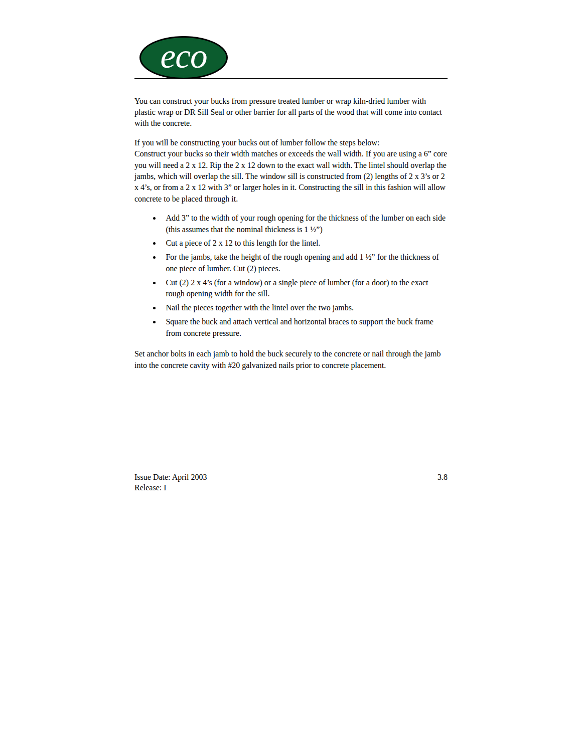eco
You can construct your bucks from pressure treated lumber or wrap kiln-dried lumber with plastic wrap or DR Sill Seal or other barrier for all parts of the wood that will come into contact with the concrete.
If you will be constructing your bucks out of lumber follow the steps below:
Construct your bucks so their width matches or exceeds the wall width. If you are using a 6” core you will need a 2 x 12. Rip the 2 x 12 down to the exact wall width. The lintel should overlap the jambs, which will overlap the sill. The window sill is constructed from (2) lengths of 2 x 3’s or 2 x 4’s, or from a 2 x 12 with 3” or larger holes in it. Constructing the sill in this fashion will allow concrete to be placed through it.
Add 3” to the width of your rough opening for the thickness of the lumber on each side (this assumes that the nominal thickness is 1 ½”)
Cut a piece of 2 x 12 to this length for the lintel.
For the jambs, take the height of the rough opening and add 1 ½” for the thickness of one piece of lumber. Cut (2) pieces.
Cut (2) 2 x 4’s (for a window) or a single piece of lumber (for a door) to the exact rough opening width for the sill.
Nail the pieces together with the lintel over the two jambs.
Square the buck and attach vertical and horizontal braces to support the buck frame from concrete pressure.
Set anchor bolts in each jamb to hold the buck securely to the concrete or nail through the jamb into the concrete cavity with #20 galvanized nails prior to concrete placement.
Issue Date: April 2003
Release: I
3.8